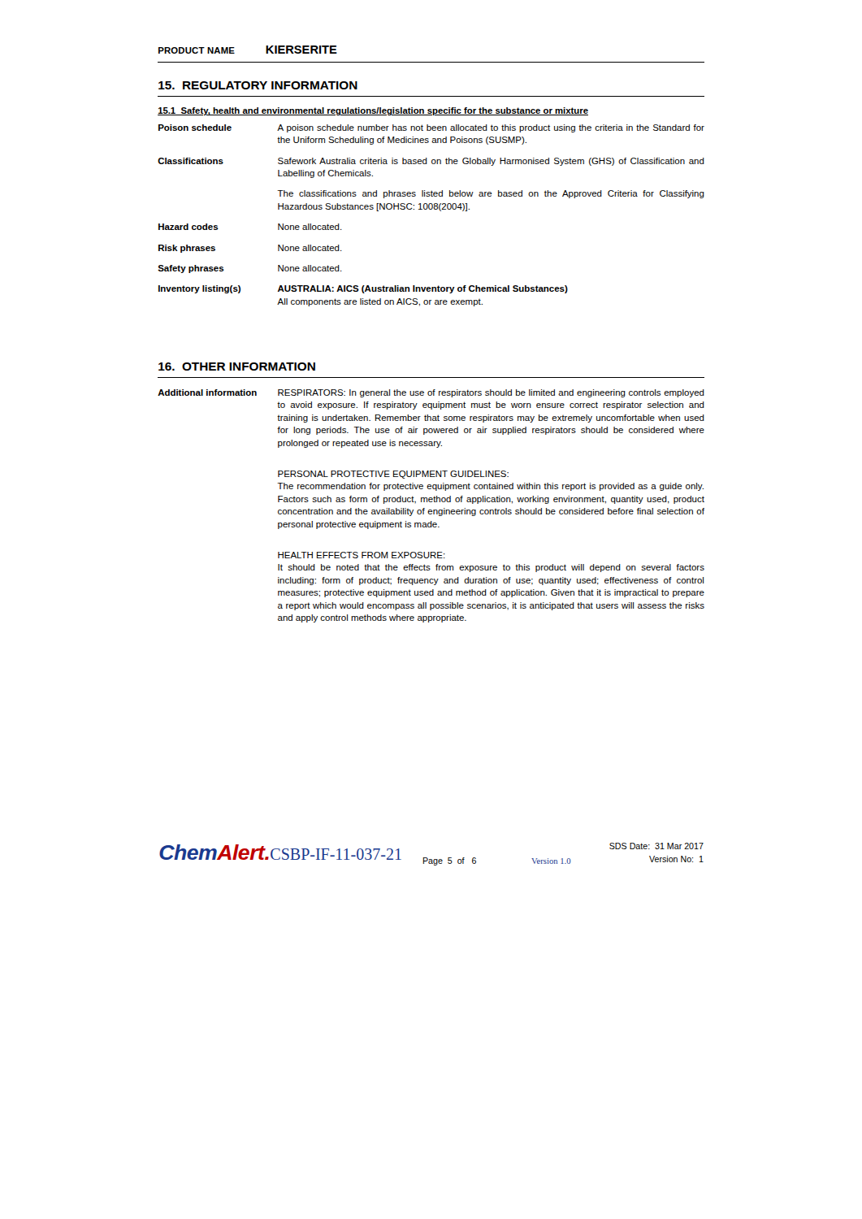PRODUCT NAME KIERSERITE
15. REGULATORY INFORMATION
15.1 Safety, health and environmental regulations/legislation specific for the substance or mixture
| Poison schedule | A poison schedule number has not been allocated to this product using the criteria in the Standard for the Uniform Scheduling of Medicines and Poisons (SUSMP). |
| Classifications | Safework Australia criteria is based on the Globally Harmonised System (GHS) of Classification and Labelling of Chemicals. The classifications and phrases listed below are based on the Approved Criteria for Classifying Hazardous Substances [NOHSC: 1008(2004)]. |
| Hazard codes | None allocated. |
| Risk phrases | None allocated. |
| Safety phrases | None allocated. |
| Inventory listing(s) | AUSTRALIA: AICS (Australian Inventory of Chemical Substances) All components are listed on AICS, or are exempt. |
16. OTHER INFORMATION
| Additional information | RESPIRATORS: In general the use of respirators should be limited and engineering controls employed to avoid exposure. If respiratory equipment must be worn ensure correct respirator selection and training is undertaken. Remember that some respirators may be extremely uncomfortable when used for long periods. The use of air powered or air supplied respirators should be considered where prolonged or repeated use is necessary. PERSONAL PROTECTIVE EQUIPMENT GUIDELINES: The recommendation for protective equipment contained within this report is provided as a guide only. Factors such as form of product, method of application, working environment, quantity used, product concentration and the availability of engineering controls should be considered before final selection of personal protective equipment is made. HEALTH EFFECTS FROM EXPOSURE: It should be noted that the effects from exposure to this product will depend on several factors including: form of product; frequency and duration of use; quantity used; effectiveness of control measures; protective equipment used and method of application. Given that it is impractical to prepare a report which would encompass all possible scenarios, it is anticipated that users will assess the risks and apply control methods where appropriate. |
| Chem Alert . CSBP-IF-11-037-21 | Page 5 of 6 | Version 1.0 | SDS Date: 31 Mar 2017 Version No: 1 |